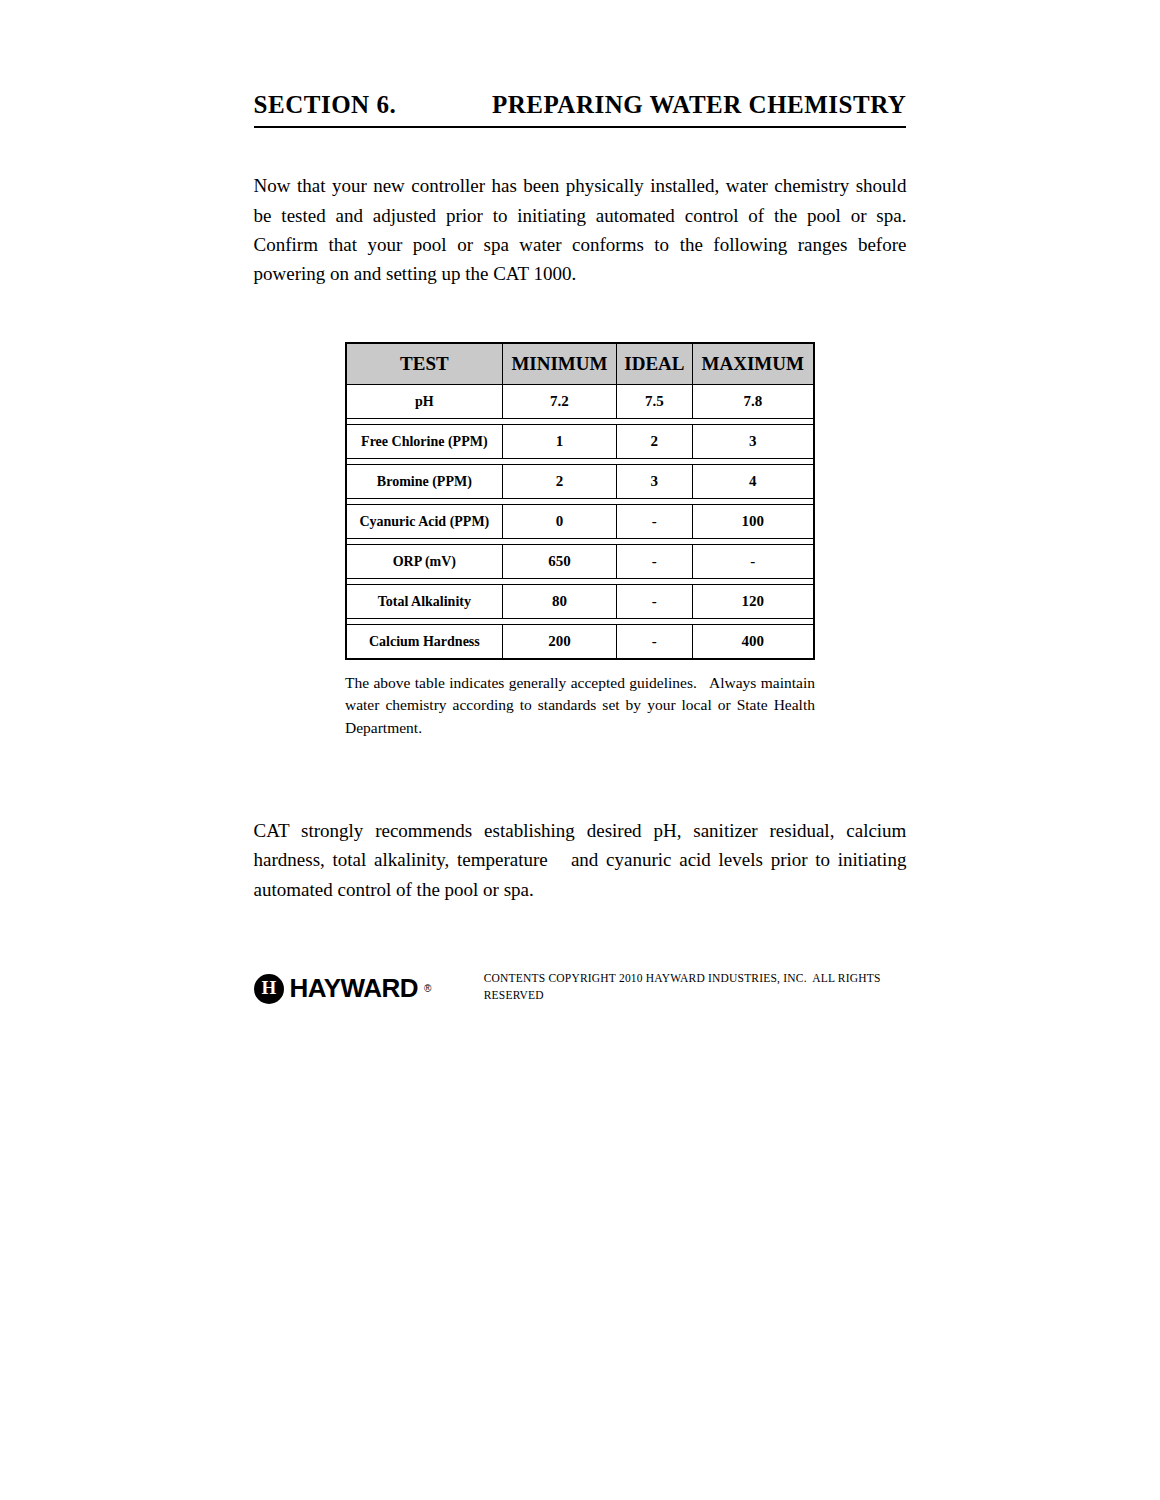SECTION 6. PREPARING WATER CHEMISTRY
Now that your new controller has been physically installed, water chemistry should be tested and adjusted prior to initiating automated control of the pool or spa. Confirm that your pool or spa water conforms to the following ranges before powering on and setting up the CAT 1000.
| TEST | MINIMUM | IDEAL | MAXIMUM |
| --- | --- | --- | --- |
| pH | 7.2 | 7.5 | 7.8 |
| Free Chlorine (PPM) | 1 | 2 | 3 |
| Bromine (PPM) | 2 | 3 | 4 |
| Cyanuric Acid (PPM) | 0 | - | 100 |
| ORP (mV) | 650 | - | - |
| Total Alkalinity | 80 | - | 120 |
| Calcium Hardness | 200 | - | 400 |
The above table indicates generally accepted guidelines. Always maintain water chemistry according to standards set by your local or State Health Department.
CAT strongly recommends establishing desired pH, sanitizer residual, calcium hardness, total alkalinity, temperature and cyanuric acid levels prior to initiating automated control of the pool or spa.
HHAYWARD®
CONTENTS COPYRIGHT 2010 HAYWARD INDUSTRIES, INC. ALL RIGHTS RESERVED